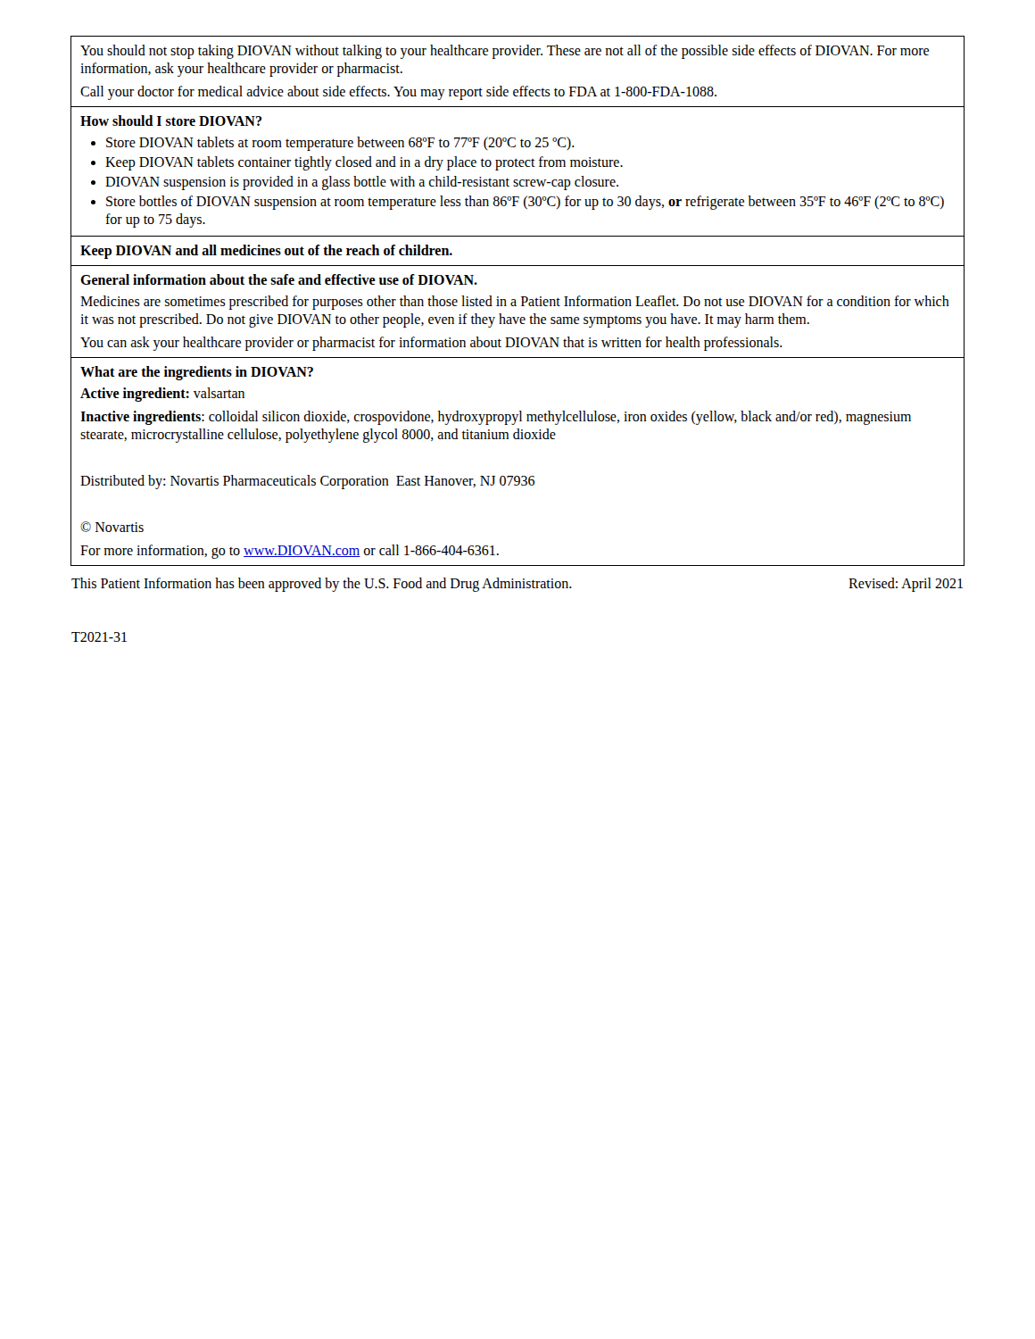You should not stop taking DIOVAN without talking to your healthcare provider. These are not all of the possible side effects of DIOVAN. For more information, ask your healthcare provider or pharmacist.
Call your doctor for medical advice about side effects. You may report side effects to FDA at 1-800-FDA-1088.
How should I store DIOVAN?
Store DIOVAN tablets at room temperature between 68ºF to 77ºF (20ºC to 25 ºC).
Keep DIOVAN tablets container tightly closed and in a dry place to protect from moisture.
DIOVAN suspension is provided in a glass bottle with a child-resistant screw-cap closure.
Store bottles of DIOVAN suspension at room temperature less than 86ºF (30ºC) for up to 30 days, or refrigerate between 35ºF to 46ºF (2ºC to 8ºC) for up to 75 days.
Keep DIOVAN and all medicines out of the reach of children.
General information about the safe and effective use of DIOVAN.
Medicines are sometimes prescribed for purposes other than those listed in a Patient Information Leaflet. Do not use DIOVAN for a condition for which it was not prescribed. Do not give DIOVAN to other people, even if they have the same symptoms you have. It may harm them.
You can ask your healthcare provider or pharmacist for information about DIOVAN that is written for health professionals.
What are the ingredients in DIOVAN?
Active ingredient: valsartan
Inactive ingredients: colloidal silicon dioxide, crospovidone, hydroxypropyl methylcellulose, iron oxides (yellow, black and/or red), magnesium stearate, microcrystalline cellulose, polyethylene glycol 8000, and titanium dioxide
Distributed by: Novartis Pharmaceuticals Corporation East Hanover, NJ 07936
© Novartis
For more information, go to www.DIOVAN.com or call 1-866-404-6361.
This Patient Information has been approved by the U.S. Food and Drug Administration. Revised: April 2021
T2021-31